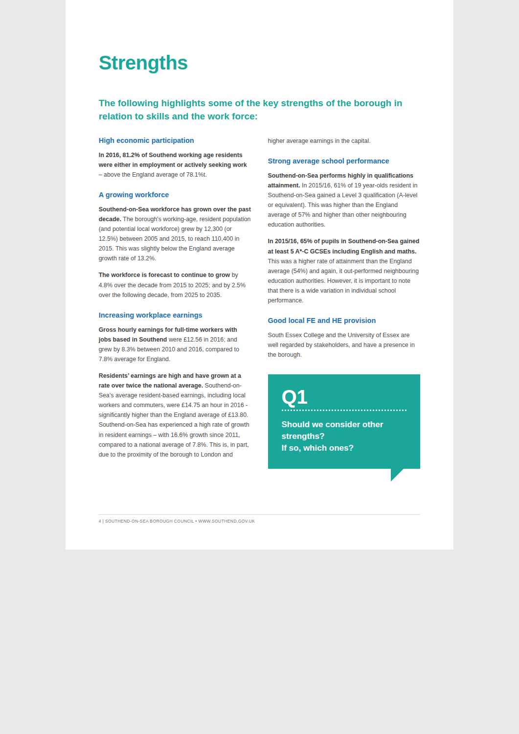Strengths
The following highlights some of the key strengths of the borough in relation to skills and the work force:
High economic participation
In 2016, 81.2% of Southend working age residents were either in employment or actively seeking work – above the England average of 78.1%t.
A growing workforce
Southend-on-Sea workforce has grown over the past decade. The borough's working-age, resident population (and potential local workforce) grew by 12,300 (or 12.5%) between 2005 and 2015, to reach 110,400 in 2015. This was slightly below the England average growth rate of 13.2%.
The workforce is forecast to continue to grow by 4.8% over the decade from 2015 to 2025; and by 2.5% over the following decade, from 2025 to 2035.
Increasing workplace earnings
Gross hourly earnings for full-time workers with jobs based in Southend were £12.56 in 2016; and grew by 8.3% between 2010 and 2016, compared to 7.8% average for England.
Residents’ earnings are high and have grown at a rate over twice the national average. Southend-on-Sea’s average resident-based earnings, including local workers and commuters, were £14.75 an hour in 2016 - significantly higher than the England average of £13.80. Southend-on-Sea has experienced a high rate of growth in resident earnings – with 16.6% growth since 2011, compared to a national average of 7.8%. This is, in part, due to the proximity of the borough to London and
higher average earnings in the capital.
Strong average school performance
Southend-on-Sea performs highly in qualifications attainment. In 2015/16, 61% of 19 year-olds resident in Southend-on-Sea gained a Level 3 qualification (A-level or equivalent). This was higher than the England average of 57% and higher than other neighbouring education authorities.
In 2015/16, 65% of pupils in Southend-on-Sea gained at least 5 A*-C GCSEs including English and maths. This was a higher rate of attainment than the England average (54%) and again, it out-performed neighbouring education authorities. However, it is important to note that there is a wide variation in individual school performance.
Good local FE and HE provision
South Essex College and the University of Essex are well regarded by stakeholders, and have a presence in the borough.
Q1
Should we consider other strengths?
If so, which ones?
4 | Southend-on-Sea Borough Council • www.southend.gov.uk